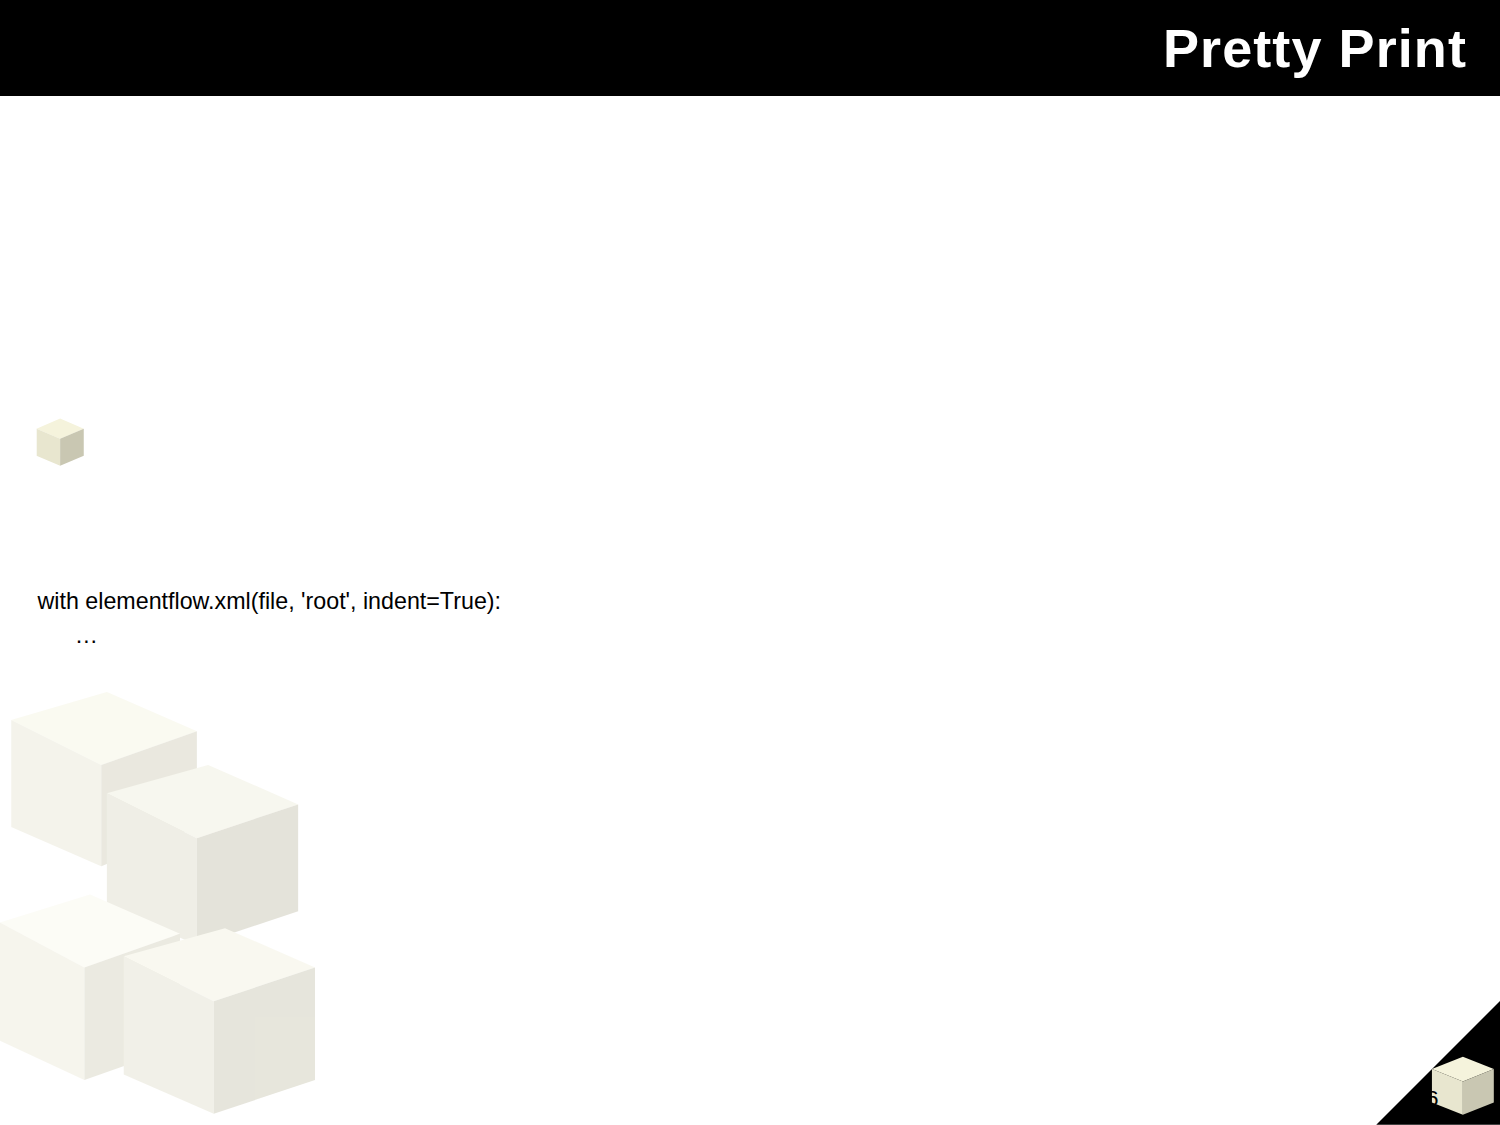Pretty Print
with elementflow.xml(file, 'root', indent=True): …
6